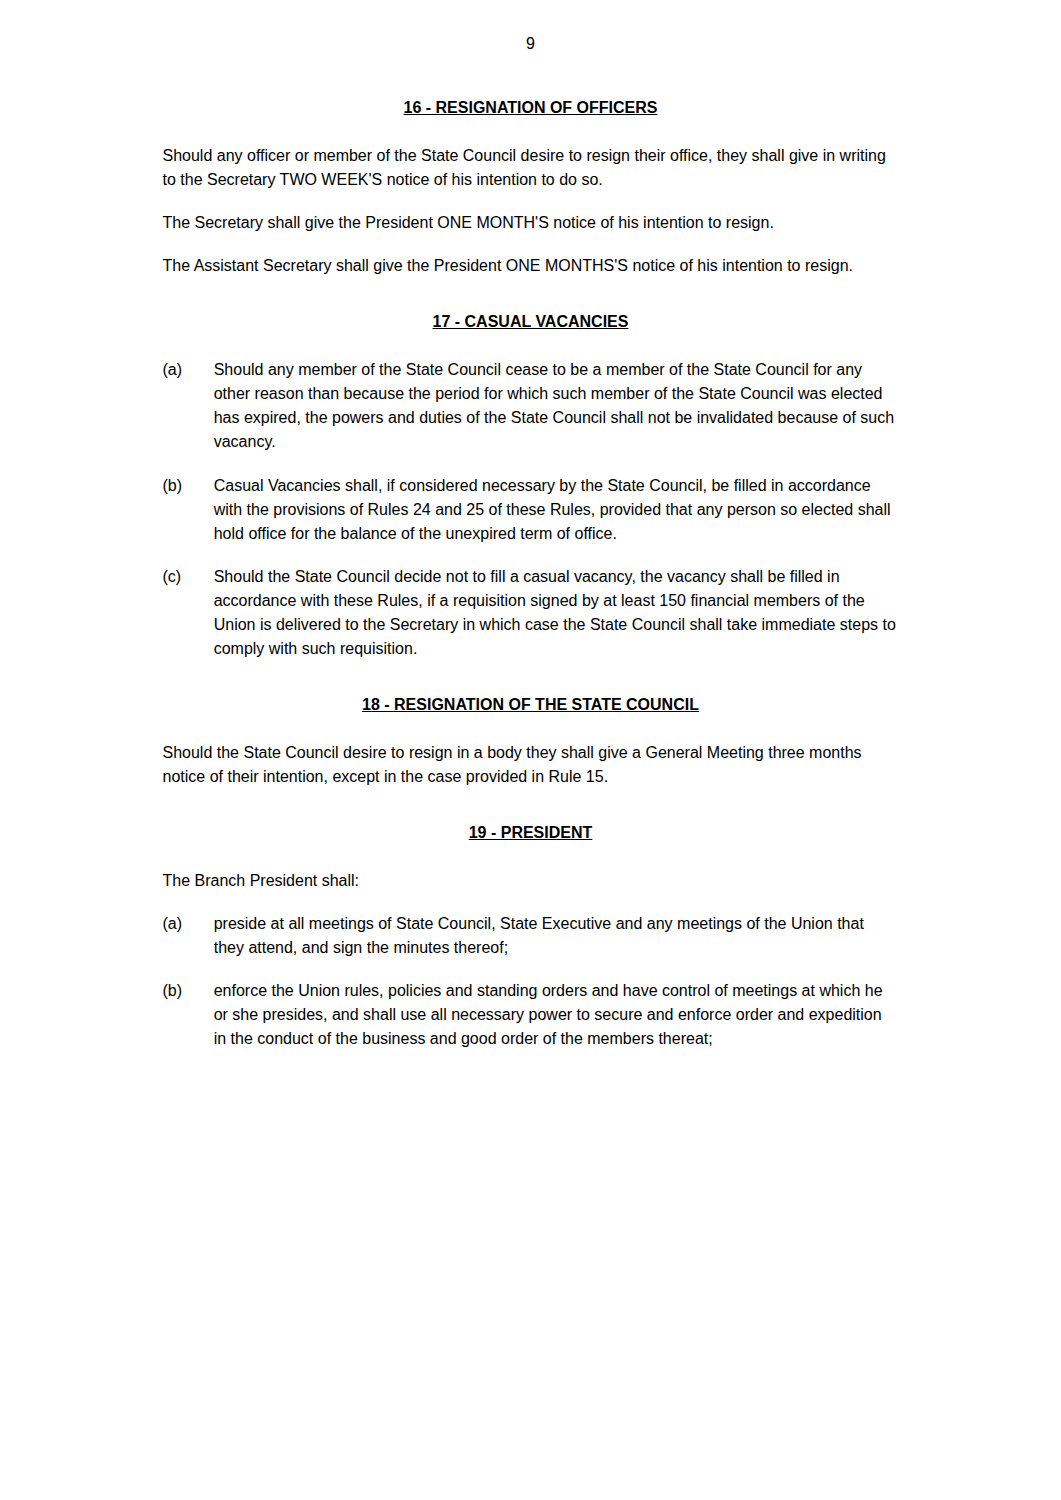9
16 - RESIGNATION OF OFFICERS
Should any officer or member of the State Council desire to resign their office, they shall give in writing to the Secretary TWO WEEK'S notice of his intention to do so.
The Secretary shall give the President ONE MONTH'S notice of his intention to resign.
The Assistant Secretary shall give the President ONE MONTHS'S notice of his intention to resign.
17 - CASUAL VACANCIES
(a) Should any member of the State Council cease to be a member of the State Council for any other reason than because the period for which such member of the State Council was elected has expired, the powers and duties of the State Council shall not be invalidated because of such vacancy.
(b) Casual Vacancies shall, if considered necessary by the State Council, be filled in accordance with the provisions of Rules 24 and 25 of these Rules, provided that any person so elected shall hold office for the balance of the unexpired term of office.
(c) Should the State Council decide not to fill a casual vacancy, the vacancy shall be filled in accordance with these Rules, if a requisition signed by at least 150 financial members of the Union is delivered to the Secretary in which case the State Council shall take immediate steps to comply with such requisition.
18 - RESIGNATION OF THE STATE COUNCIL
Should the State Council desire to resign in a body they shall give a General Meeting three months notice of their intention, except in the case provided in Rule 15.
19 - PRESIDENT
The Branch President shall:
(a) preside at all meetings of State Council, State Executive and any meetings of the Union that they attend, and sign the minutes thereof;
(b) enforce the Union rules, policies and standing orders and have control of meetings at which he or she presides, and shall use all necessary power to secure and enforce order and expedition in the conduct of the business and good order of the members thereat;